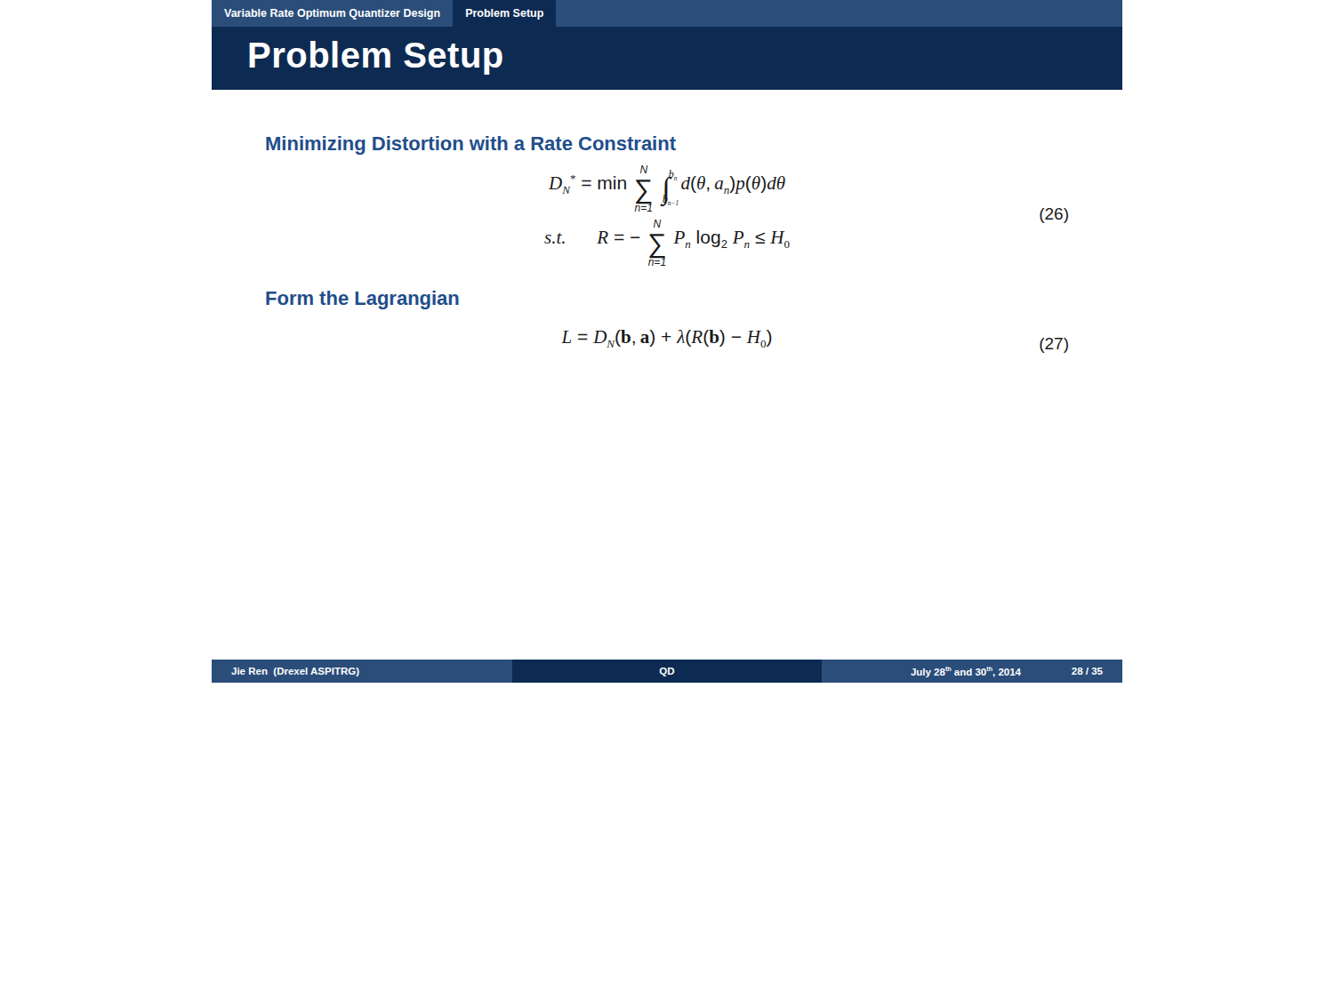Variable Rate Optimum Quantizer Design
Problem Setup
Problem Setup
Minimizing Distortion with a Rate Constraint
DN* = min ∑Nn=1 ∫bn bn−1 d(θ, an) p(θ) dθ
s.t. R = − ∑Nn=1 Pn log2 Pn ≤ H0
(26)
Form the Lagrangian
L = DN(b, a) + λ(R(b) − H0)
(27)
Jie Ren (Drexel ASPITRG)
QD
July 28th and 30th, 2014 28 / 35